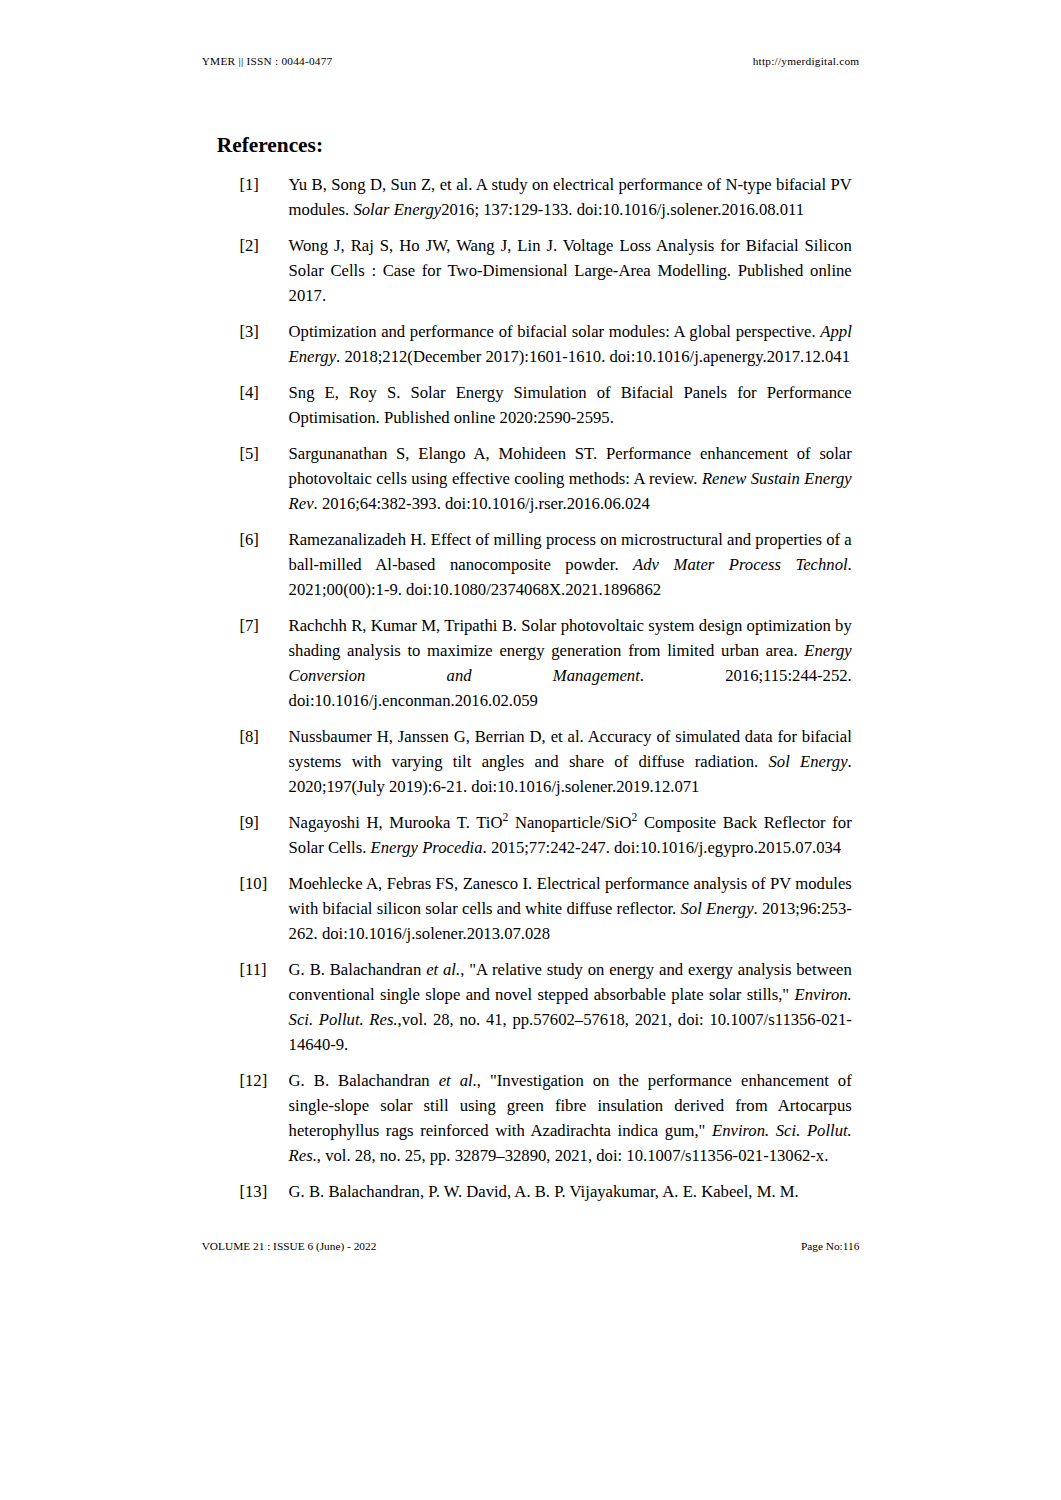YMER || ISSN : 0044-0477
http://ymerdigital.com
References:
[1] Yu B, Song D, Sun Z, et al. A study on electrical performance of N-type bifacial PV modules. Solar Energy2016; 137:129-133. doi:10.1016/j.solener.2016.08.011
[2] Wong J, Raj S, Ho JW, Wang J, Lin J. Voltage Loss Analysis for Bifacial Silicon Solar Cells : Case for Two-Dimensional Large-Area Modelling. Published online 2017.
[3] Optimization and performance of bifacial solar modules: A global perspective. Appl Energy. 2018;212(December 2017):1601-1610. doi:10.1016/j.apenergy.2017.12.041
[4] Sng E, Roy S. Solar Energy Simulation of Bifacial Panels for Performance Optimisation. Published online 2020:2590-2595.
[5] Sargunanathan S, Elango A, Mohideen ST. Performance enhancement of solar photovoltaic cells using effective cooling methods: A review. Renew Sustain Energy Rev. 2016;64:382-393. doi:10.1016/j.rser.2016.06.024
[6] Ramezanalizadeh H. Effect of milling process on microstructural and properties of a ball-milled Al-based nanocomposite powder. Adv Mater Process Technol. 2021;00(00):1-9. doi:10.1080/2374068X.2021.1896862
[7] Rachchh R, Kumar M, Tripathi B. Solar photovoltaic system design optimization by shading analysis to maximize energy generation from limited urban area. Energy Conversion and Management. 2016;115:244-252. doi:10.1016/j.enconman.2016.02.059
[8] Nussbaumer H, Janssen G, Berrian D, et al. Accuracy of simulated data for bifacial systems with varying tilt angles and share of diffuse radiation. Sol Energy. 2020;197(July 2019):6-21. doi:10.1016/j.solener.2019.12.071
[9] Nagayoshi H, Murooka T. TiO2 Nanoparticle/SiO2 Composite Back Reflector for Solar Cells. Energy Procedia. 2015;77:242-247. doi:10.1016/j.egypro.2015.07.034
[10] Moehlecke A, Febras FS, Zanesco I. Electrical performance analysis of PV modules with bifacial silicon solar cells and white diffuse reflector. Sol Energy. 2013;96:253-262. doi:10.1016/j.solener.2013.07.028
[11] G. B. Balachandran et al., "A relative study on energy and exergy analysis between conventional single slope and novel stepped absorbable plate solar stills," Environ. Sci. Pollut. Res.,vol. 28, no. 41, pp.57602–57618, 2021, doi: 10.1007/s11356-021-14640-9.
[12] G. B. Balachandran et al., "Investigation on the performance enhancement of single-slope solar still using green fibre insulation derived from Artocarpus heterophyllus rags reinforced with Azadirachta indica gum," Environ. Sci. Pollut. Res., vol. 28, no. 25, pp. 32879–32890, 2021, doi: 10.1007/s11356-021-13062-x.
[13] G. B. Balachandran, P. W. David, A. B. P. Vijayakumar, A. E. Kabeel, M. M.
VOLUME 21 : ISSUE 6 (June) - 2022
Page No:116